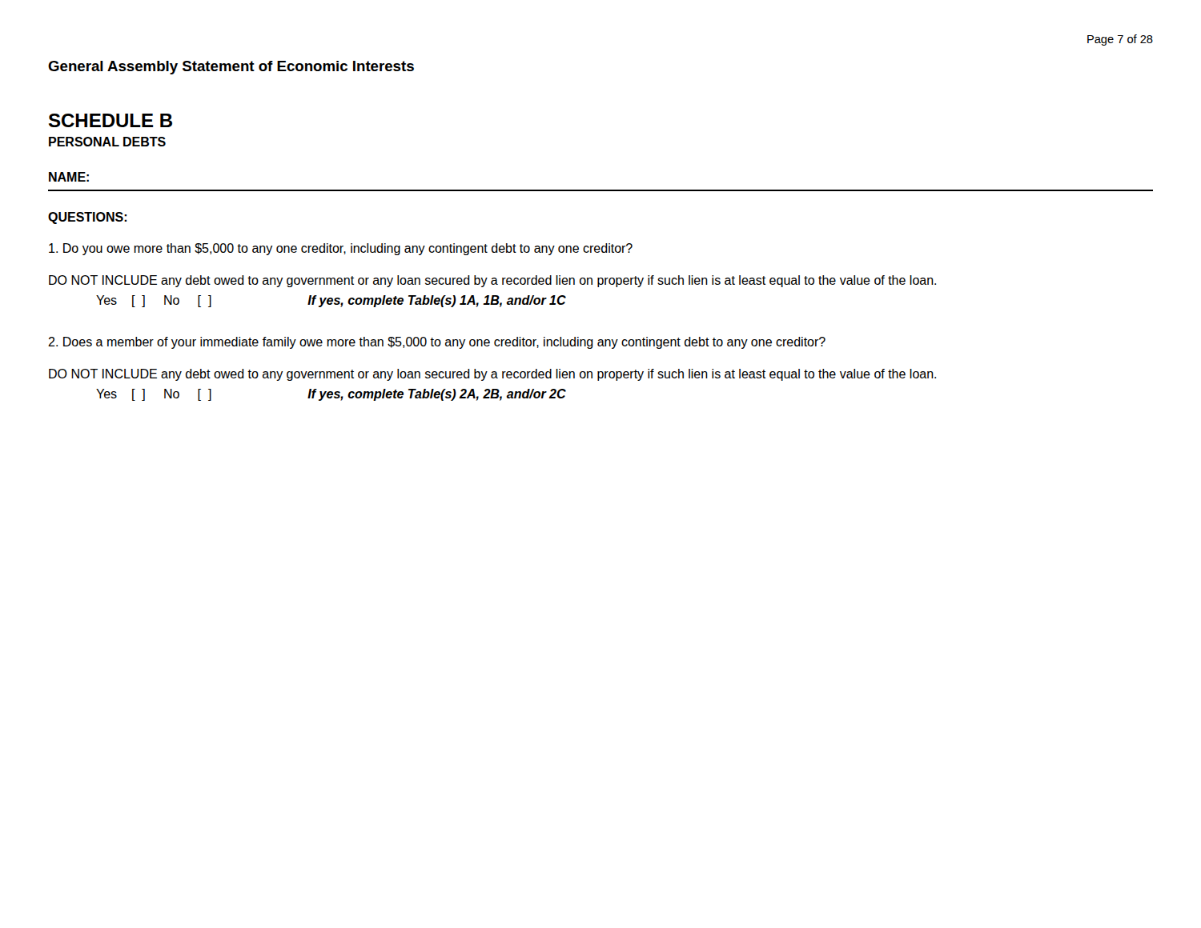Page 7 of 28
General Assembly Statement of Economic Interests
SCHEDULE B
PERSONAL DEBTS
NAME:
QUESTIONS:
1. Do you owe more than $5,000 to any one creditor, including any contingent debt to any one creditor?
DO NOT INCLUDE any debt owed to any government or any loan secured by a recorded lien on property if such lien is at least equal to the value of the loan.
Yes [ ] No [ ]If yes, complete Table(s) 1A, 1B, and/or 1C
2. Does a member of your immediate family owe more than $5,000 to any one creditor, including any contingent debt to any one creditor?
DO NOT INCLUDE any debt owed to any government or any loan secured by a recorded lien on property if such lien is at least equal to the value of the loan.
Yes [ ] No [ ]If yes, complete Table(s) 2A, 2B, and/or 2C